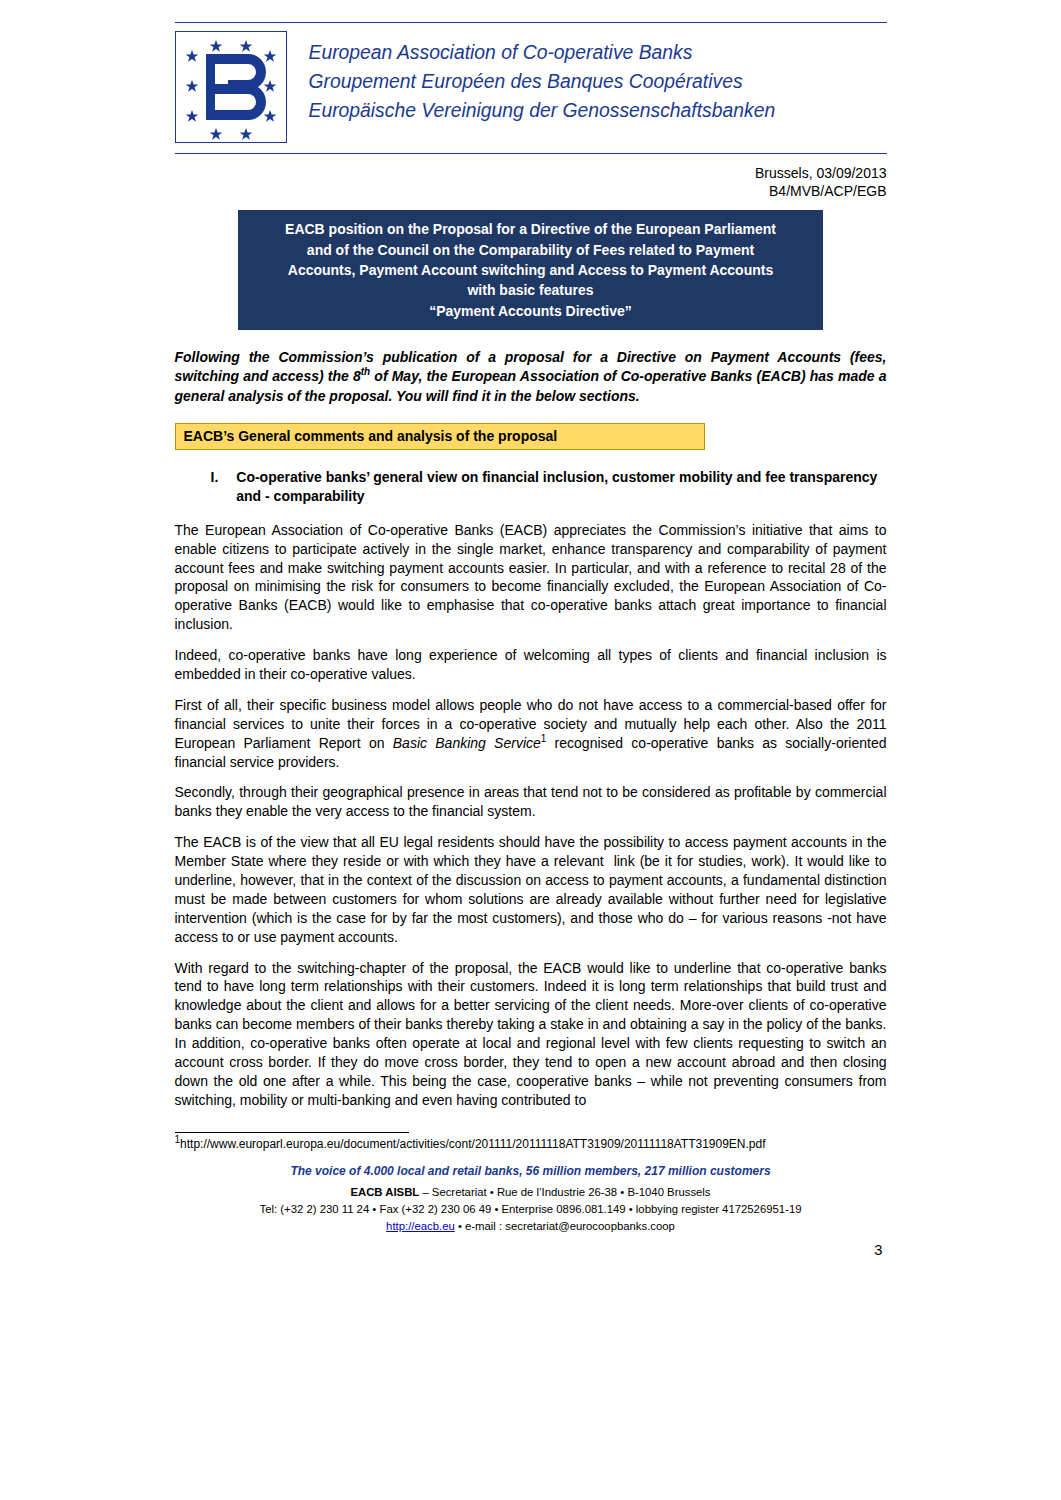European Association of Co-operative Banks
Groupement Européen des Banques Coopératives
Europäische Vereinigung der Genossenschaftsbanken
Brussels, 03/09/2013
B4/MVB/ACP/EGB
EACB position on the Proposal for a Directive of the European Parliament
and of the Council on the Comparability of Fees related to Payment
Accounts, Payment Account switching and Access to Payment Accounts
with basic features
“Payment Accounts Directive”
Following the Commission’s publication of a proposal for a Directive on Payment Accounts (fees, switching and access) the 8th of May, the European Association of Co-operative Banks (EACB) has made a general analysis of the proposal. You will find it in the below sections.
EACB’s General comments and analysis of the proposal
I.
Co-operative banks’ general view on financial inclusion, customer mobility and fee transparency and - comparability
The European Association of Co-operative Banks (EACB) appreciates the Commission’s initiative that aims to enable citizens to participate actively in the single market, enhance transparency and comparability of payment account fees and make switching payment accounts easier. In particular, and with a reference to recital 28 of the proposal on minimising the risk for consumers to become financially excluded, the European Association of Co-operative Banks (EACB) would like to emphasise that co-operative banks attach great importance to financial inclusion.
Indeed, co-operative banks have long experience of welcoming all types of clients and financial inclusion is embedded in their co-operative values.
First of all, their specific business model allows people who do not have access to a commercial-based offer for financial services to unite their forces in a co-operative society and mutually help each other. Also the 2011 European Parliament Report on Basic Banking Service1 recognised co-operative banks as socially-oriented financial service providers.
Secondly, through their geographical presence in areas that tend not to be considered as profitable by commercial banks they enable the very access to the financial system.
The EACB is of the view that all EU legal residents should have the possibility to access payment accounts in the Member State where they reside or with which they have a relevant link (be it for studies, work). It would like to underline, however, that in the context of the discussion on access to payment accounts, a fundamental distinction must be made between customers for whom solutions are already available without further need for legislative intervention (which is the case for by far the most customers), and those who do – for various reasons -not have access to or use payment accounts.
With regard to the switching-chapter of the proposal, the EACB would like to underline that co-operative banks tend to have long term relationships with their customers. Indeed it is long term relationships that build trust and knowledge about the client and allows for a better servicing of the client needs. More-over clients of co-operative banks can become members of their banks thereby taking a stake in and obtaining a say in the policy of the banks. In addition, co-operative banks often operate at local and regional level with few clients requesting to switch an account cross border. If they do move cross border, they tend to open a new account abroad and then closing down the old one after a while. This being the case, cooperative banks – while not preventing consumers from switching, mobility or multi-banking and even having contributed to
1http://www.europarl.europa.eu/document/activities/cont/201111/20111118ATT31909/20111118ATT31909EN.pdf
The voice of 4.000 local and retail banks, 56 million members, 217 million customers
EACB AISBL – Secretariat • Rue de l’Industrie 26-38 • B-1040 Brussels
Tel: (+32 2) 230 11 24 • Fax (+32 2) 230 06 49 • Enterprise 0896.081.149 • lobbying register 4172526951-19
http://eacb.eu • e-mail : secretariat@eurocoopbanks.coop
3